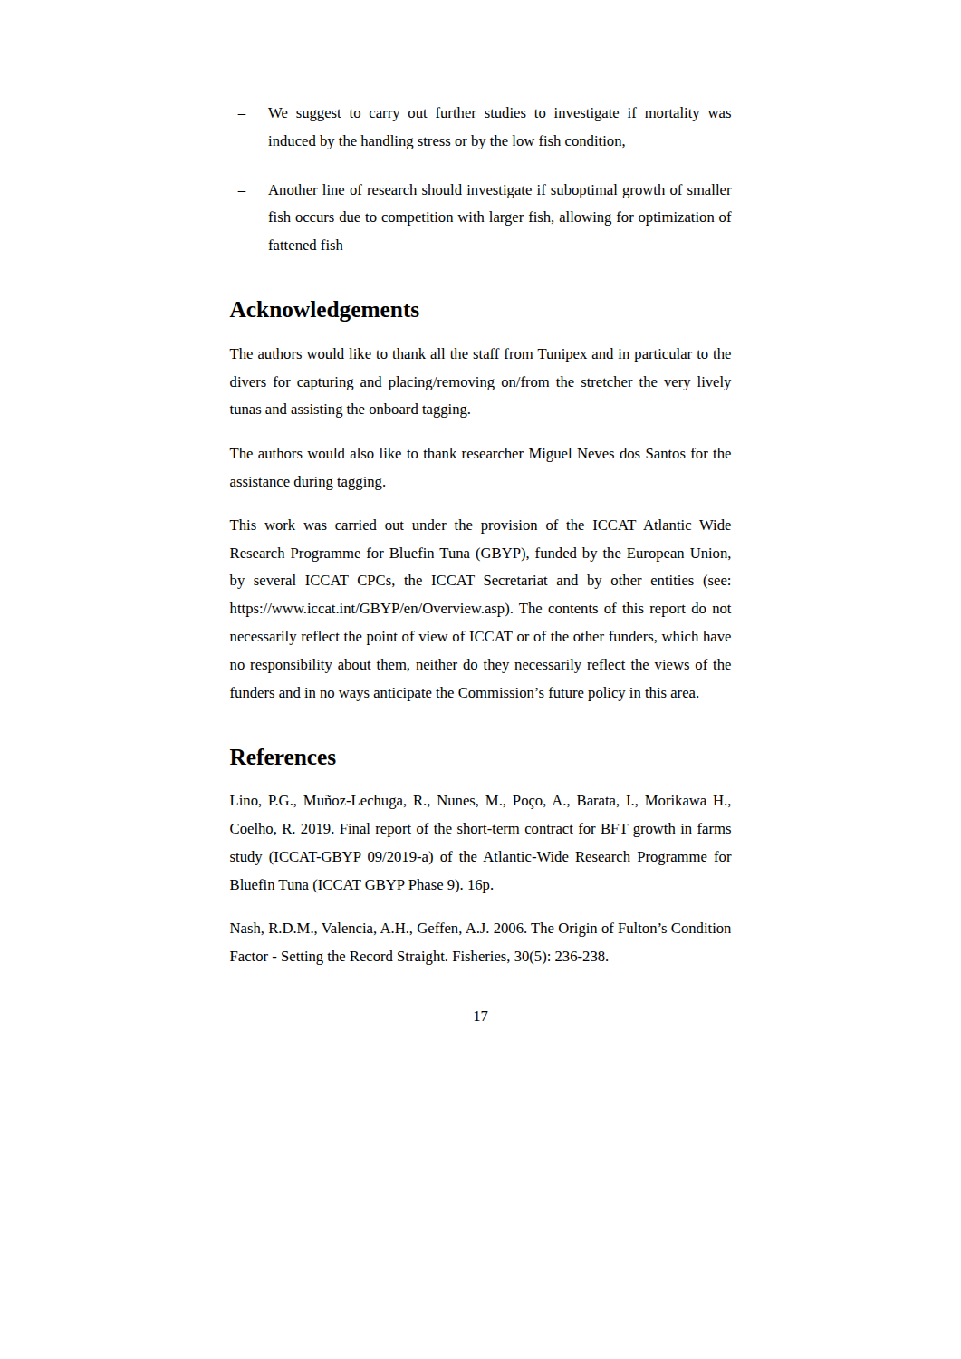We suggest to carry out further studies to investigate if mortality was induced by the handling stress or by the low fish condition,
Another line of research should investigate if suboptimal growth of smaller fish occurs due to competition with larger fish, allowing for optimization of fattened fish
Acknowledgements
The authors would like to thank all the staff from Tunipex and in particular to the divers for capturing and placing/removing on/from the stretcher the very lively tunas and assisting the onboard tagging.
The authors would also like to thank researcher Miguel Neves dos Santos for the assistance during tagging.
This work was carried out under the provision of the ICCAT Atlantic Wide Research Programme for Bluefin Tuna (GBYP), funded by the European Union, by several ICCAT CPCs, the ICCAT Secretariat and by other entities (see: https://www.iccat.int/GBYP/en/Overview.asp). The contents of this report do not necessarily reflect the point of view of ICCAT or of the other funders, which have no responsibility about them, neither do they necessarily reflect the views of the funders and in no ways anticipate the Commission’s future policy in this area.
References
Lino, P.G., Muñoz-Lechuga, R., Nunes, M., Poço, A., Barata, I., Morikawa H., Coelho, R. 2019. Final report of the short-term contract for BFT growth in farms study (ICCAT-GBYP 09/2019-a) of the Atlantic-Wide Research Programme for Bluefin Tuna (ICCAT GBYP Phase 9). 16p.
Nash, R.D.M., Valencia, A.H., Geffen, A.J. 2006. The Origin of Fulton’s Condition Factor - Setting the Record Straight. Fisheries, 30(5): 236-238.
17